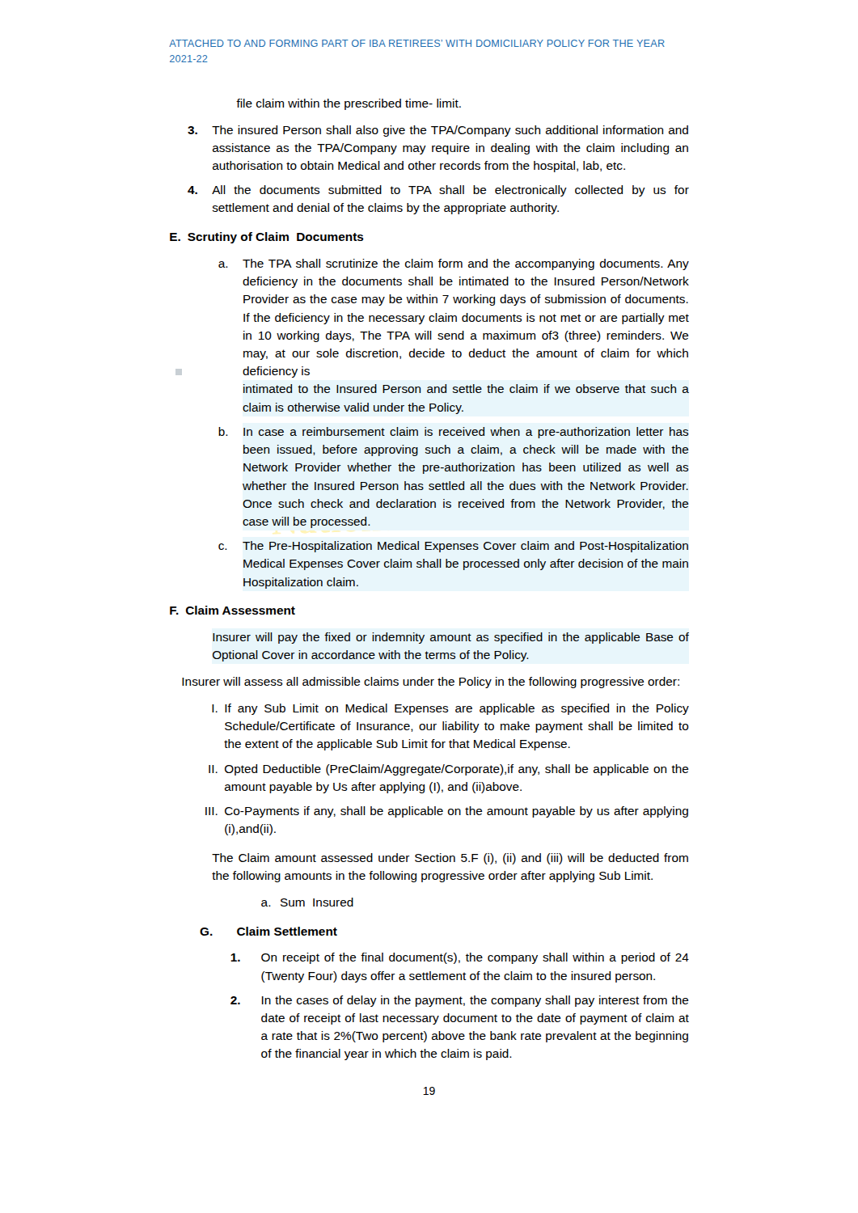ATTACHED TO AND FORMING PART OF IBA RETIREES’ WITH DOMICILIARY POLICY FOR THE YEAR 2021-22
National Insurance
file claim within the prescribed time- limit.
3. The insured Person shall also give the TPA/Company such additional information and assistance as the TPA/Company may require in dealing with the claim including an authorisation to obtain Medical and other records from the hospital, lab, etc.
4. All the documents submitted to TPA shall be electronically collected by us for settlement and denial of the claims by the appropriate authority.
E. Scrutiny of Claim Documents
a. The TPA shall scrutinize the claim form and the accompanying documents. Any deficiency in the documents shall be intimated to the Insured Person/Network Provider as the case may be within 7 working days of submission of documents. If the deficiency in the necessary claim documents is not met or are partially met in 10 working days, The TPA will send a maximum of3 (three) reminders. We may, at our sole discretion, decide to deduct the amount of claim for which deficiency is intimated to the Insured Person and settle the claim if we observe that such a claim is otherwise valid under the Policy.
b. In case a reimbursement claim is received when a pre-authorization letter has been issued, before approving such a claim, a check will be made with the Network Provider whether the pre-authorization has been utilized as well as whether the Insured Person has settled all the dues with the Network Provider. Once such check and declaration is received from the Network Provider, the case will be processed.
c. The Pre-Hospitalization Medical Expenses Cover claim and Post-Hospitalization Medical Expenses Cover claim shall be processed only after decision of the main Hospitalization claim.
F. Claim Assessment
Insurer will pay the fixed or indemnity amount as specified in the applicable Base of Optional Cover in accordance with the terms of the Policy.
Insurer will assess all admissible claims under the Policy in the following progressive order:
I. If any Sub Limit on Medical Expenses are applicable as specified in the Policy Schedule/Certificate of Insurance, our liability to make payment shall be limited to the extent of the applicable Sub Limit for that Medical Expense.
II. Opted Deductible (PreClaim/Aggregate/Corporate),if any, shall be applicable on the amount payable by Us after applying (I), and (ii)above.
III. Co-Payments if any, shall be applicable on the amount payable by us after applying (i),and(ii).
The Claim amount assessed under Section 5.F (i), (ii) and (iii) will be deducted from the following amounts in the following progressive order after applying Sub Limit.
a. Sum Insured
G. Claim Settlement
1. On receipt of the final document(s), the company shall within a period of 24 (Twenty Four) days offer a settlement of the claim to the insured person.
2. In the cases of delay in the payment, the company shall pay interest from the date of receipt of last necessary document to the date of payment of claim at a rate that is 2%(Two percent) above the bank rate prevalent at the beginning of the financial year in which the claim is paid.
19